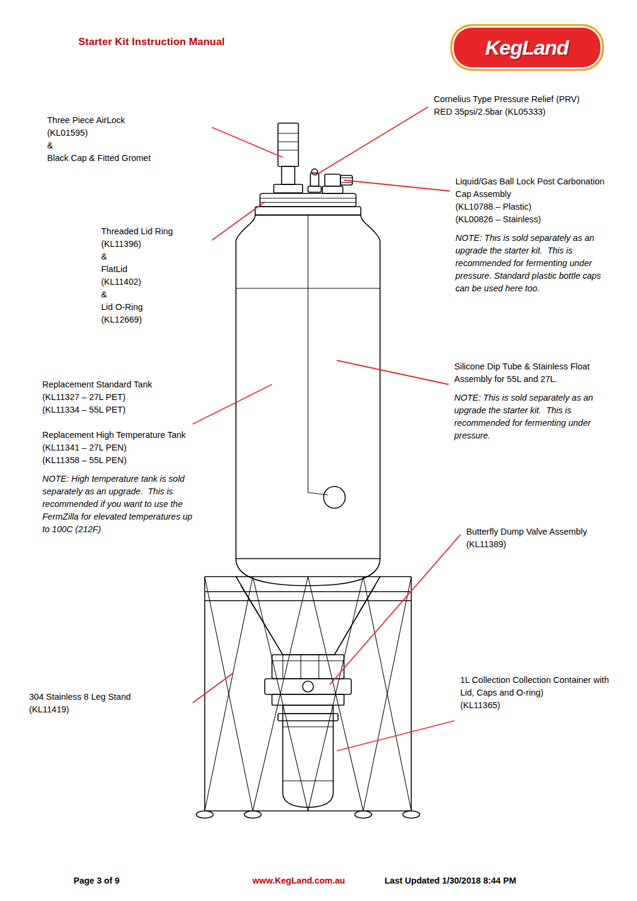Starter Kit Instruction Manual
KegLand
Cornelius Type Pressure Relief (PRV) RED 35psi/2.5bar (KL05333)
Three Piece AirLock
(KL01595)
&
Black Cap & Fitted Gromet
Liquid/Gas Ball Lock Post Carbonation Cap Assembly
(KL10788 – Plastic)
(KL00826 – Stainless) NOTE: This is sold separately as an upgrade the starter kit. This is recommended for fermenting under pressure. Standard plastic bottle caps can be used here too.
Threaded Lid Ring
(KL11396)
&
FlatLid
(KL11402)
&
Lid O-Ring
(KL12669)
Replacement Standard Tank
(KL11327 – 27L PET)
(KL11334 – 55L PET)
Replacement High Temperature Tank
(KL11341 – 27L PEN)
(KL11358 – 55L PEN) NOTE: High temperature tank is sold separately as an upgrade. This is recommended if you want to use the FermZilla for elevated temperatures up to 100C (212F)
Silicone Dip Tube & Stainless Float Assembly for 55L and 27L. NOTE: This is sold separately as an upgrade the starter kit. This is recommended for fermenting under pressure.
Butterfly Dump Valve Assembly
(KL11389)
304 Stainless 8 Leg Stand
(KL11419)
1L Collection Collection Container with Lid, Caps and O-ring)
(KL11365)
Page 3 of 9 www.KegLand.com.au Last Updated 1/30/2018 8:44 PM